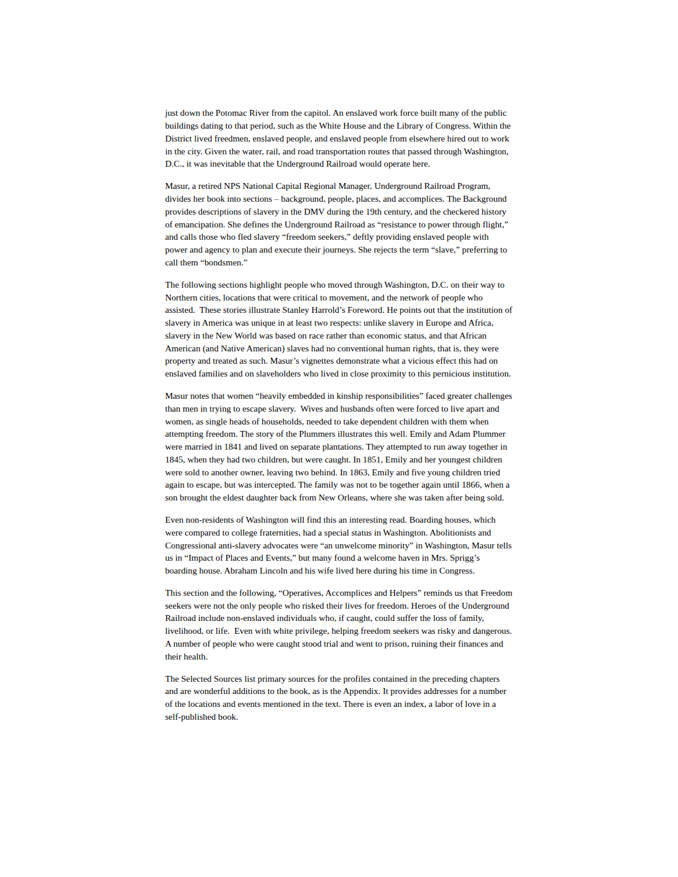just down the Potomac River from the capitol. An enslaved work force built many of the public buildings dating to that period, such as the White House and the Library of Congress. Within the District lived freedmen, enslaved people, and enslaved people from elsewhere hired out to work in the city. Given the water, rail, and road transportation routes that passed through Washington, D.C., it was inevitable that the Underground Railroad would operate here.
Masur, a retired NPS National Capital Regional Manager, Underground Railroad Program, divides her book into sections – background, people, places, and accomplices. The Background provides descriptions of slavery in the DMV during the 19th century, and the checkered history of emancipation. She defines the Underground Railroad as “resistance to power through flight,” and calls those who fled slavery “freedom seekers,” deftly providing enslaved people with power and agency to plan and execute their journeys. She rejects the term “slave,” preferring to call them “bondsmen.”
The following sections highlight people who moved through Washington, D.C. on their way to Northern cities, locations that were critical to movement, and the network of people who assisted. These stories illustrate Stanley Harrold’s Foreword. He points out that the institution of slavery in America was unique in at least two respects: unlike slavery in Europe and Africa, slavery in the New World was based on race rather than economic status, and that African American (and Native American) slaves had no conventional human rights, that is, they were property and treated as such. Masur’s vignettes demonstrate what a vicious effect this had on enslaved families and on slaveholders who lived in close proximity to this pernicious institution.
Masur notes that women “heavily embedded in kinship responsibilities” faced greater challenges than men in trying to escape slavery. Wives and husbands often were forced to live apart and women, as single heads of households, needed to take dependent children with them when attempting freedom. The story of the Plummers illustrates this well. Emily and Adam Plummer were married in 1841 and lived on separate plantations. They attempted to run away together in 1845, when they had two children, but were caught. In 1851, Emily and her youngest children were sold to another owner, leaving two behind. In 1863, Emily and five young children tried again to escape, but was intercepted. The family was not to be together again until 1866, when a son brought the eldest daughter back from New Orleans, where she was taken after being sold.
Even non-residents of Washington will find this an interesting read. Boarding houses, which were compared to college fraternities, had a special status in Washington. Abolitionists and Congressional anti-slavery advocates were “an unwelcome minority” in Washington, Masur tells us in “Impact of Places and Events,” but many found a welcome haven in Mrs. Sprigg’s boarding house. Abraham Lincoln and his wife lived here during his time in Congress.
This section and the following, “Operatives, Accomplices and Helpers” reminds us that Freedom seekers were not the only people who risked their lives for freedom. Heroes of the Underground Railroad include non-enslaved individuals who, if caught, could suffer the loss of family, livelihood, or life. Even with white privilege, helping freedom seekers was risky and dangerous. A number of people who were caught stood trial and went to prison, ruining their finances and their health.
The Selected Sources list primary sources for the profiles contained in the preceding chapters and are wonderful additions to the book, as is the Appendix. It provides addresses for a number of the locations and events mentioned in the text. There is even an index, a labor of love in a self-published book.